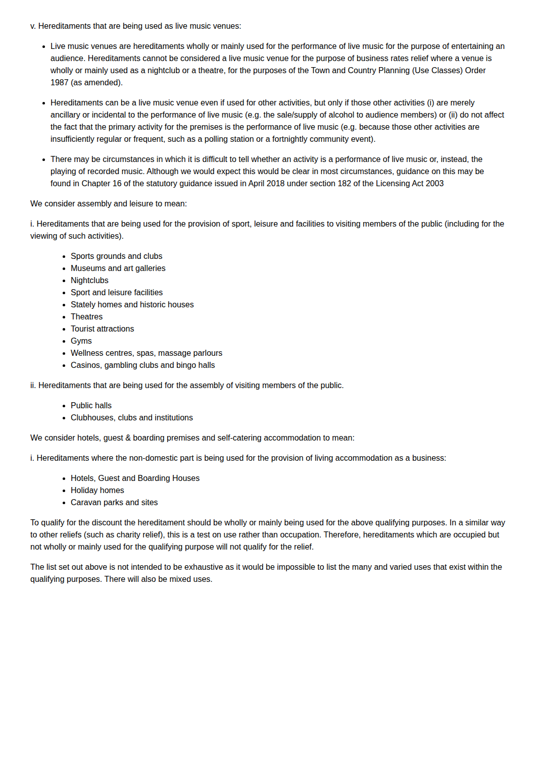v. Hereditaments that are being used as live music venues:
Live music venues are hereditaments wholly or mainly used for the performance of live music for the purpose of entertaining an audience. Hereditaments cannot be considered a live music venue for the purpose of business rates relief where a venue is wholly or mainly used as a nightclub or a theatre, for the purposes of the Town and Country Planning (Use Classes) Order 1987 (as amended).
Hereditaments can be a live music venue even if used for other activities, but only if those other activities (i) are merely ancillary or incidental to the performance of live music (e.g. the sale/supply of alcohol to audience members) or (ii) do not affect the fact that the primary activity for the premises is the performance of live music (e.g. because those other activities are insufficiently regular or frequent, such as a polling station or a fortnightly community event).
There may be circumstances in which it is difficult to tell whether an activity is a performance of live music or, instead, the playing of recorded music. Although we would expect this would be clear in most circumstances, guidance on this may be found in Chapter 16 of the statutory guidance issued in April 2018 under section 182 of the Licensing Act 2003
We consider assembly and leisure to mean:
i. Hereditaments that are being used for the provision of sport, leisure and facilities to visiting members of the public (including for the viewing of such activities).
Sports grounds and clubs
Museums and art galleries
Nightclubs
Sport and leisure facilities
Stately homes and historic houses
Theatres
Tourist attractions
Gyms
Wellness centres, spas, massage parlours
Casinos, gambling clubs and bingo halls
ii. Hereditaments that are being used for the assembly of visiting members of the public.
Public halls
Clubhouses, clubs and institutions
We consider hotels, guest & boarding premises and self-catering accommodation to mean:
i. Hereditaments where the non-domestic part is being used for the provision of living accommodation as a business:
Hotels, Guest and Boarding Houses
Holiday homes
Caravan parks and sites
To qualify for the discount the hereditament should be wholly or mainly being used for the above qualifying purposes. In a similar way to other reliefs (such as charity relief), this is a test on use rather than occupation. Therefore, hereditaments which are occupied but not wholly or mainly used for the qualifying purpose will not qualify for the relief.
The list set out above is not intended to be exhaustive as it would be impossible to list the many and varied uses that exist within the qualifying purposes. There will also be mixed uses.